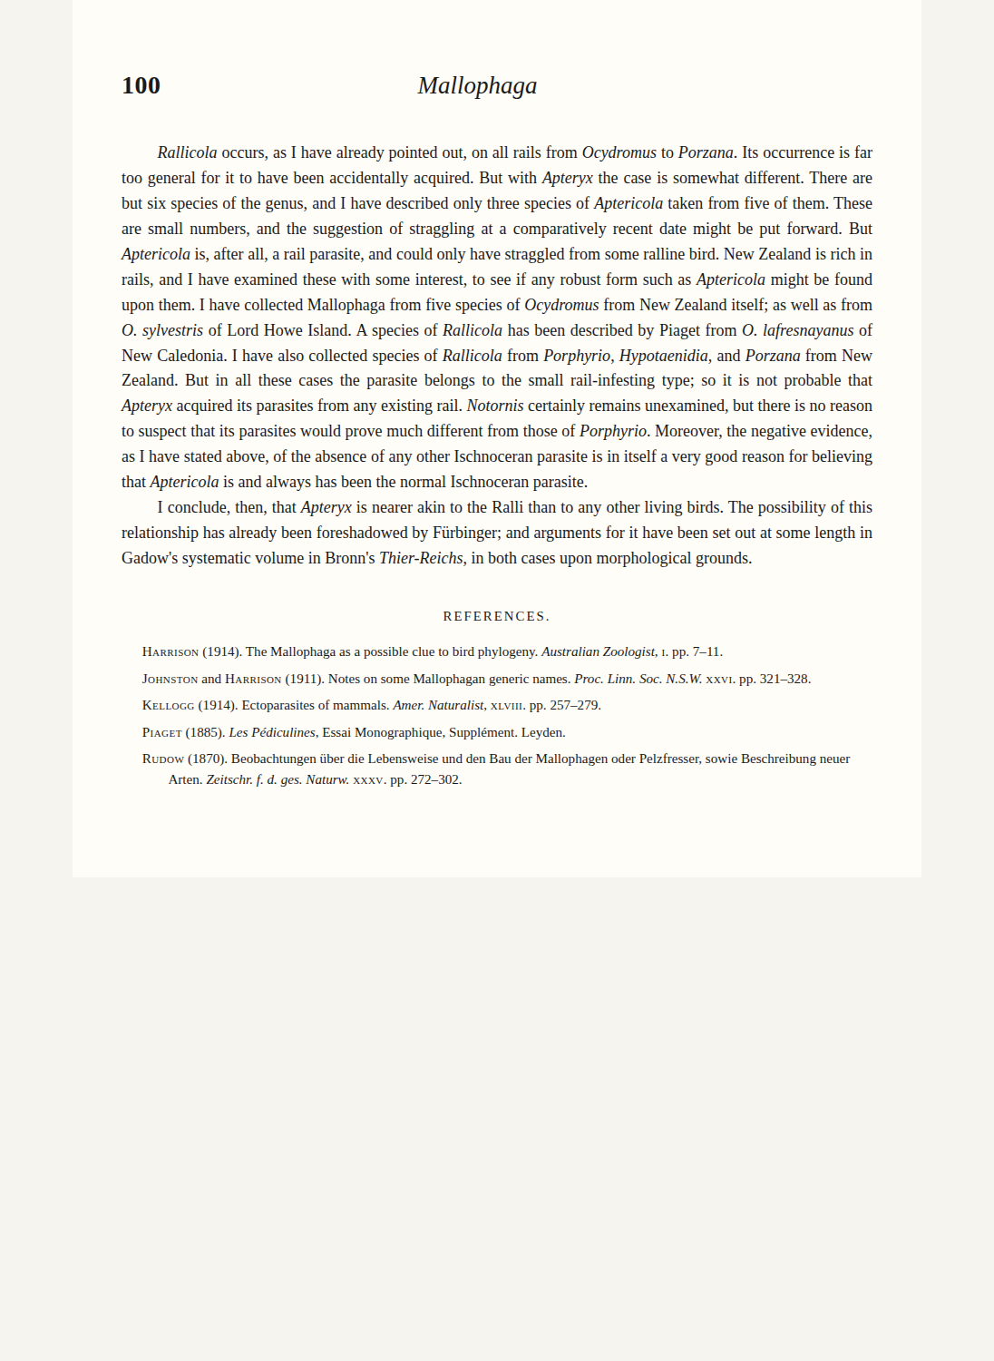100 Mallophaga
Rallicola occurs, as I have already pointed out, on all rails from Ocydromus to Porzana. Its occurrence is far too general for it to have been accidentally acquired. But with Apteryx the case is somewhat different. There are but six species of the genus, and I have described only three species of Aptericola taken from five of them. These are small numbers, and the suggestion of straggling at a comparatively recent date might be put forward. But Aptericola is, after all, a rail parasite, and could only have straggled from some ralline bird. New Zealand is rich in rails, and I have examined these with some interest, to see if any robust form such as Aptericola might be found upon them. I have collected Mallophaga from five species of Ocydromus from New Zealand itself; as well as from O. sylvestris of Lord Howe Island. A species of Rallicola has been described by Piaget from O. lafresnayanus of New Caledonia. I have also collected species of Rallicola from Porphyrio, Hypotaenidia, and Porzana from New Zealand. But in all these cases the parasite belongs to the small rail-infesting type; so it is not probable that Apteryx acquired its parasites from any existing rail. Notornis certainly remains unexamined, but there is no reason to suspect that its parasites would prove much different from those of Porphyrio. Moreover, the negative evidence, as I have stated above, of the absence of any other Ischnoceran parasite is in itself a very good reason for believing that Aptericola is and always has been the normal Ischnoceran parasite.
I conclude, then, that Apteryx is nearer akin to the Ralli than to any other living birds. The possibility of this relationship has already been foreshadowed by Fürbinger; and arguments for it have been set out at some length in Gadow's systematic volume in Bronn's Thier-Reichs, in both cases upon morphological grounds.
References.
Harrison (1914). The Mallophaga as a possible clue to bird phylogeny. Australian Zoologist, i. pp. 7–11.
Johnston and Harrison (1911). Notes on some Mallophagan generic names. Proc. Linn. Soc. N.S.W. xxvi. pp. 321–328.
Kellogg (1914). Ectoparasites of mammals. Amer. Naturalist, xlviii. pp. 257–279.
Piaget (1885). Les Pédiculines, Essai Monographique, Supplément. Leyden.
Rudow (1870). Beobachtungen über die Lebensweise und den Bau der Mallophagen oder Pelzfresser, sowie Beschreibung neuer Arten. Zeitschr. f. d. ges. Naturw. xxxv. pp. 272–302.